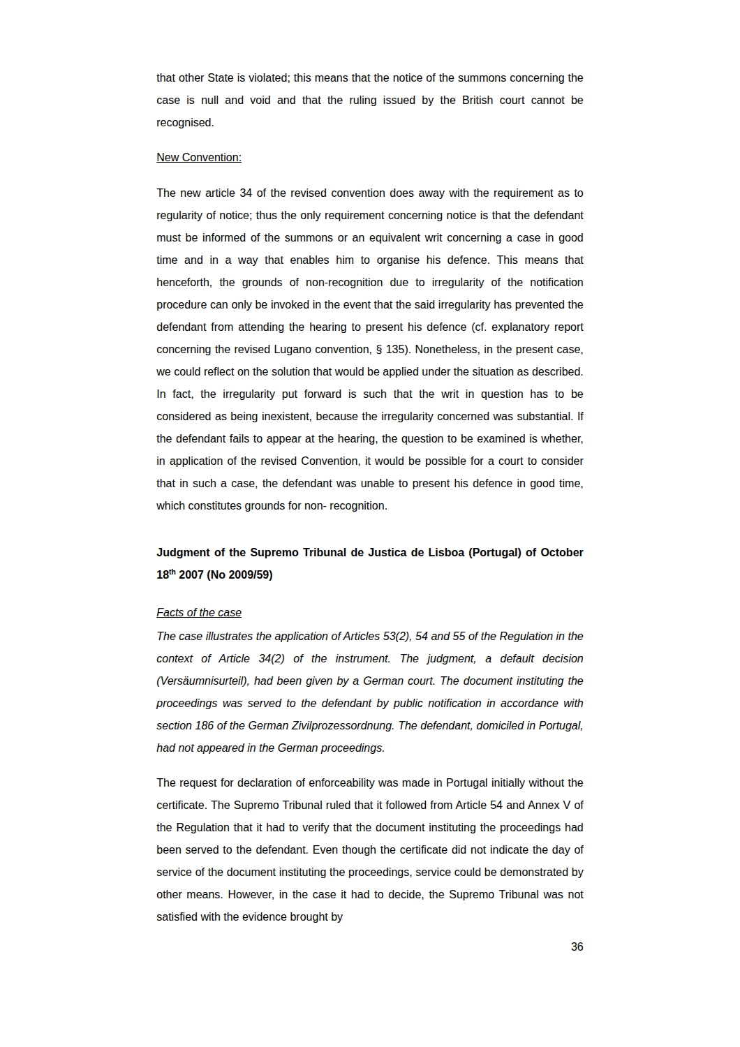that other State is violated; this means that the notice of the summons concerning the case is null and void and that the ruling issued by the British court cannot be recognised.
New Convention:
The new article 34 of the revised convention does away with the requirement as to regularity of notice; thus the only requirement concerning notice is that the defendant must be informed of the summons or an equivalent writ concerning a case in good time and in a way that enables him to organise his defence. This means that henceforth, the grounds of non-recognition due to irregularity of the notification procedure can only be invoked in the event that the said irregularity has prevented the defendant from attending the hearing to present his defence (cf. explanatory report concerning the revised Lugano convention, § 135). Nonetheless, in the present case, we could reflect on the solution that would be applied under the situation as described. In fact, the irregularity put forward is such that the writ in question has to be considered as being inexistent, because the irregularity concerned was substantial. If the defendant fails to appear at the hearing, the question to be examined is whether, in application of the revised Convention, it would be possible for a court to consider that in such a case, the defendant was unable to present his defence in good time, which constitutes grounds for non- recognition.
Judgment of the Supremo Tribunal de Justica de Lisboa (Portugal) of October 18th 2007 (No 2009/59)
Facts of the case
The case illustrates the application of Articles 53(2), 54 and 55 of the Regulation in the context of Article 34(2) of the instrument. The judgment, a default decision (Versäumnisurteil), had been given by a German court. The document instituting the proceedings was served to the defendant by public notification in accordance with section 186 of the German Zivilprozessordnung. The defendant, domiciled in Portugal, had not appeared in the German proceedings.
The request for declaration of enforceability was made in Portugal initially without the certificate. The Supremo Tribunal ruled that it followed from Article 54 and Annex V of the Regulation that it had to verify that the document instituting the proceedings had been served to the defendant. Even though the certificate did not indicate the day of service of the document instituting the proceedings, service could be demonstrated by other means. However, in the case it had to decide, the Supremo Tribunal was not satisfied with the evidence brought by
36